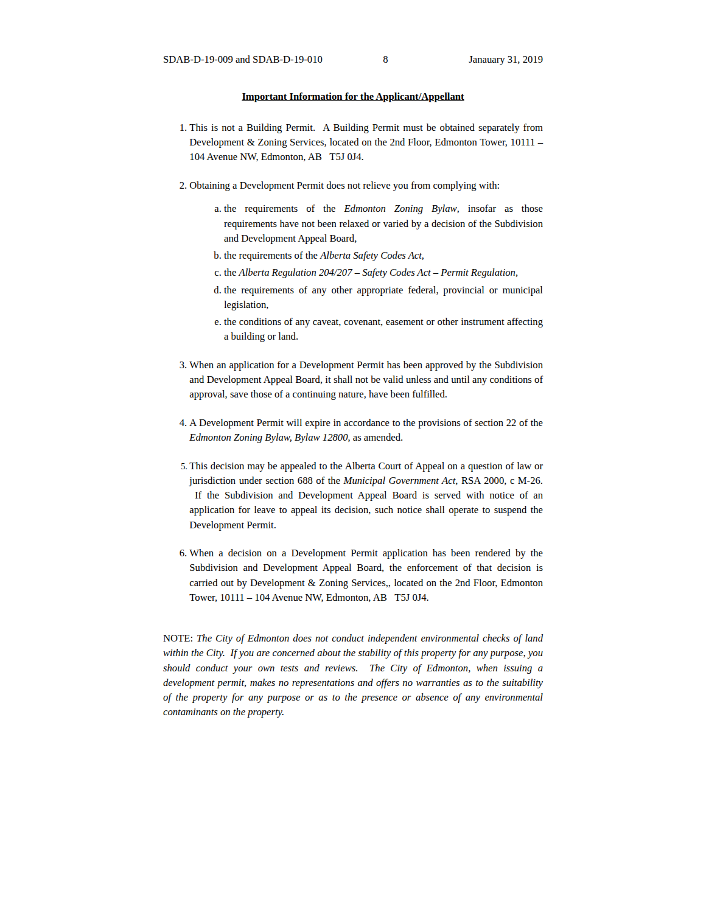SDAB-D-19-009 and SDAB-D-19-010 8 Janauary 31, 2019
Important Information for the Applicant/Appellant
This is not a Building Permit. A Building Permit must be obtained separately from Development & Zoning Services, located on the 2nd Floor, Edmonton Tower, 10111 – 104 Avenue NW, Edmonton, AB T5J 0J4.
Obtaining a Development Permit does not relieve you from complying with:
the requirements of the Edmonton Zoning Bylaw, insofar as those requirements have not been relaxed or varied by a decision of the Subdivision and Development Appeal Board,
the requirements of the Alberta Safety Codes Act,
the Alberta Regulation 204/207 – Safety Codes Act – Permit Regulation,
the requirements of any other appropriate federal, provincial or municipal legislation,
the conditions of any caveat, covenant, easement or other instrument affecting a building or land.
When an application for a Development Permit has been approved by the Subdivision and Development Appeal Board, it shall not be valid unless and until any conditions of approval, save those of a continuing nature, have been fulfilled.
A Development Permit will expire in accordance to the provisions of section 22 of the Edmonton Zoning Bylaw, Bylaw 12800, as amended.
This decision may be appealed to the Alberta Court of Appeal on a question of law or jurisdiction under section 688 of the Municipal Government Act, RSA 2000, c M-26. If the Subdivision and Development Appeal Board is served with notice of an application for leave to appeal its decision, such notice shall operate to suspend the Development Permit.
When a decision on a Development Permit application has been rendered by the Subdivision and Development Appeal Board, the enforcement of that decision is carried out by Development & Zoning Services,, located on the 2nd Floor, Edmonton Tower, 10111 – 104 Avenue NW, Edmonton, AB T5J 0J4.
NOTE: The City of Edmonton does not conduct independent environmental checks of land within the City. If you are concerned about the stability of this property for any purpose, you should conduct your own tests and reviews. The City of Edmonton, when issuing a development permit, makes no representations and offers no warranties as to the suitability of the property for any purpose or as to the presence or absence of any environmental contaminants on the property.